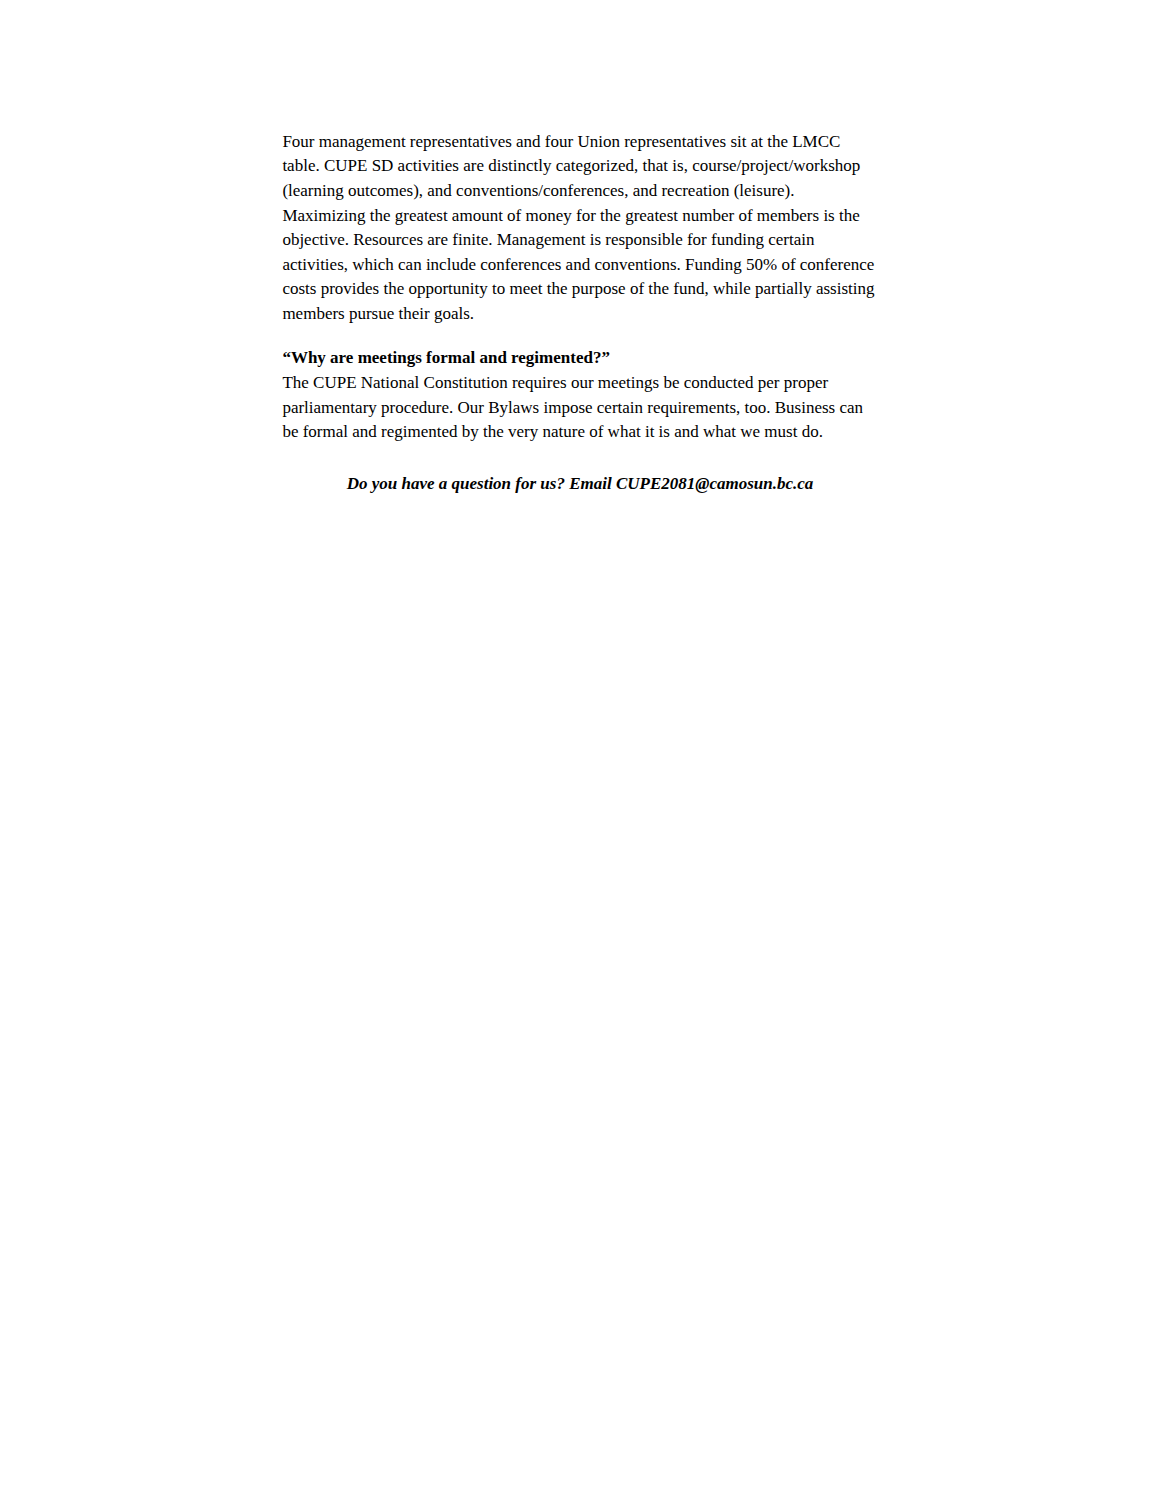Four management representatives and four Union representatives sit at the LMCC table. CUPE SD activities are distinctly categorized, that is, course/project/workshop (learning outcomes), and conventions/conferences, and recreation (leisure). Maximizing the greatest amount of money for the greatest number of members is the objective. Resources are finite. Management is responsible for funding certain activities, which can include conferences and conventions. Funding 50% of conference costs provides the opportunity to meet the purpose of the fund, while partially assisting members pursue their goals.
“Why are meetings formal and regimented?”
The CUPE National Constitution requires our meetings be conducted per proper parliamentary procedure. Our Bylaws impose certain requirements, too. Business can be formal and regimented by the very nature of what it is and what we must do.
Do you have a question for us? Email CUPE2081@camosun.bc.ca